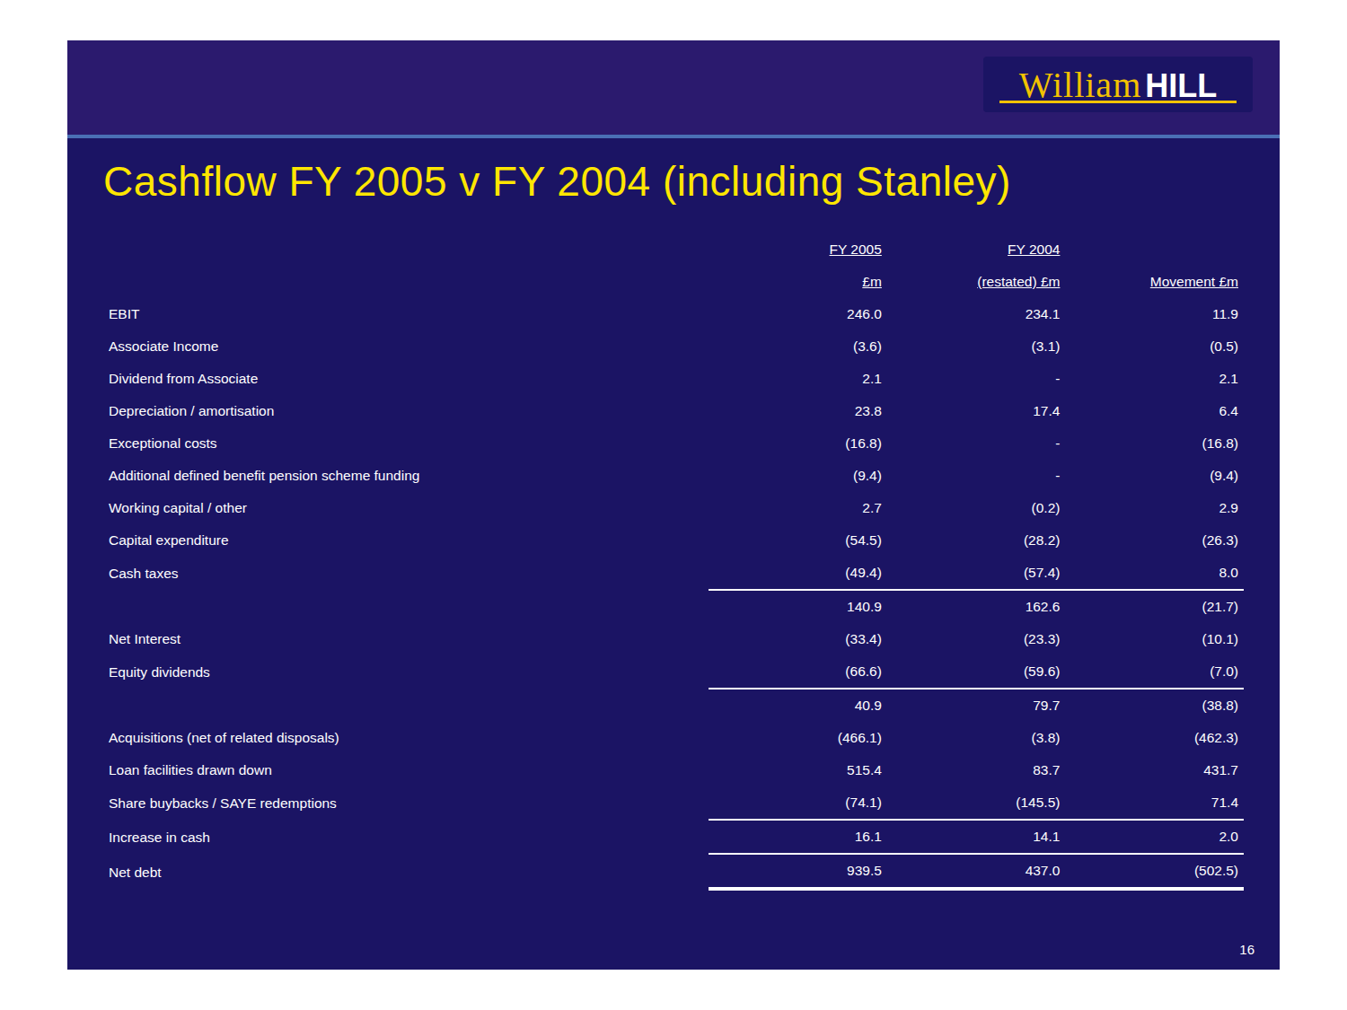WilliamHILL
Cashflow FY 2005 v FY 2004 (including Stanley)
| | FY 2005 | FY 2004 | |
| --- | --- | --- | --- |
| | £m | (restated) £m | Movement £m |
| EBIT | 246.0 | 234.1 | 11.9 |
| Associate Income | (3.6) | (3.1) | (0.5) |
| Dividend from Associate | 2.1 | - | 2.1 |
| Depreciation / amortisation | 23.8 | 17.4 | 6.4 |
| Exceptional costs | (16.8) | - | (16.8) |
| Additional defined benefit pension scheme funding | (9.4) | - | (9.4) |
| Working capital / other | 2.7 | (0.2) | 2.9 |
| Capital expenditure | (54.5) | (28.2) | (26.3) |
| Cash taxes | (49.4) | (57.4) | 8.0 |
| | 140.9 | 162.6 | (21.7) |
| Net Interest | (33.4) | (23.3) | (10.1) |
| Equity dividends | (66.6) | (59.6) | (7.0) |
| | 40.9 | 79.7 | (38.8) |
| Acquisitions (net of related disposals) | (466.1) | (3.8) | (462.3) |
| Loan facilities drawn down | 515.4 | 83.7 | 431.7 |
| Share buybacks / SAYE redemptions | (74.1) | (145.5) | 71.4 |
| Increase in cash | 16.1 | 14.1 | 2.0 |
| Net debt | 939.5 | 437.0 | (502.5) |
16